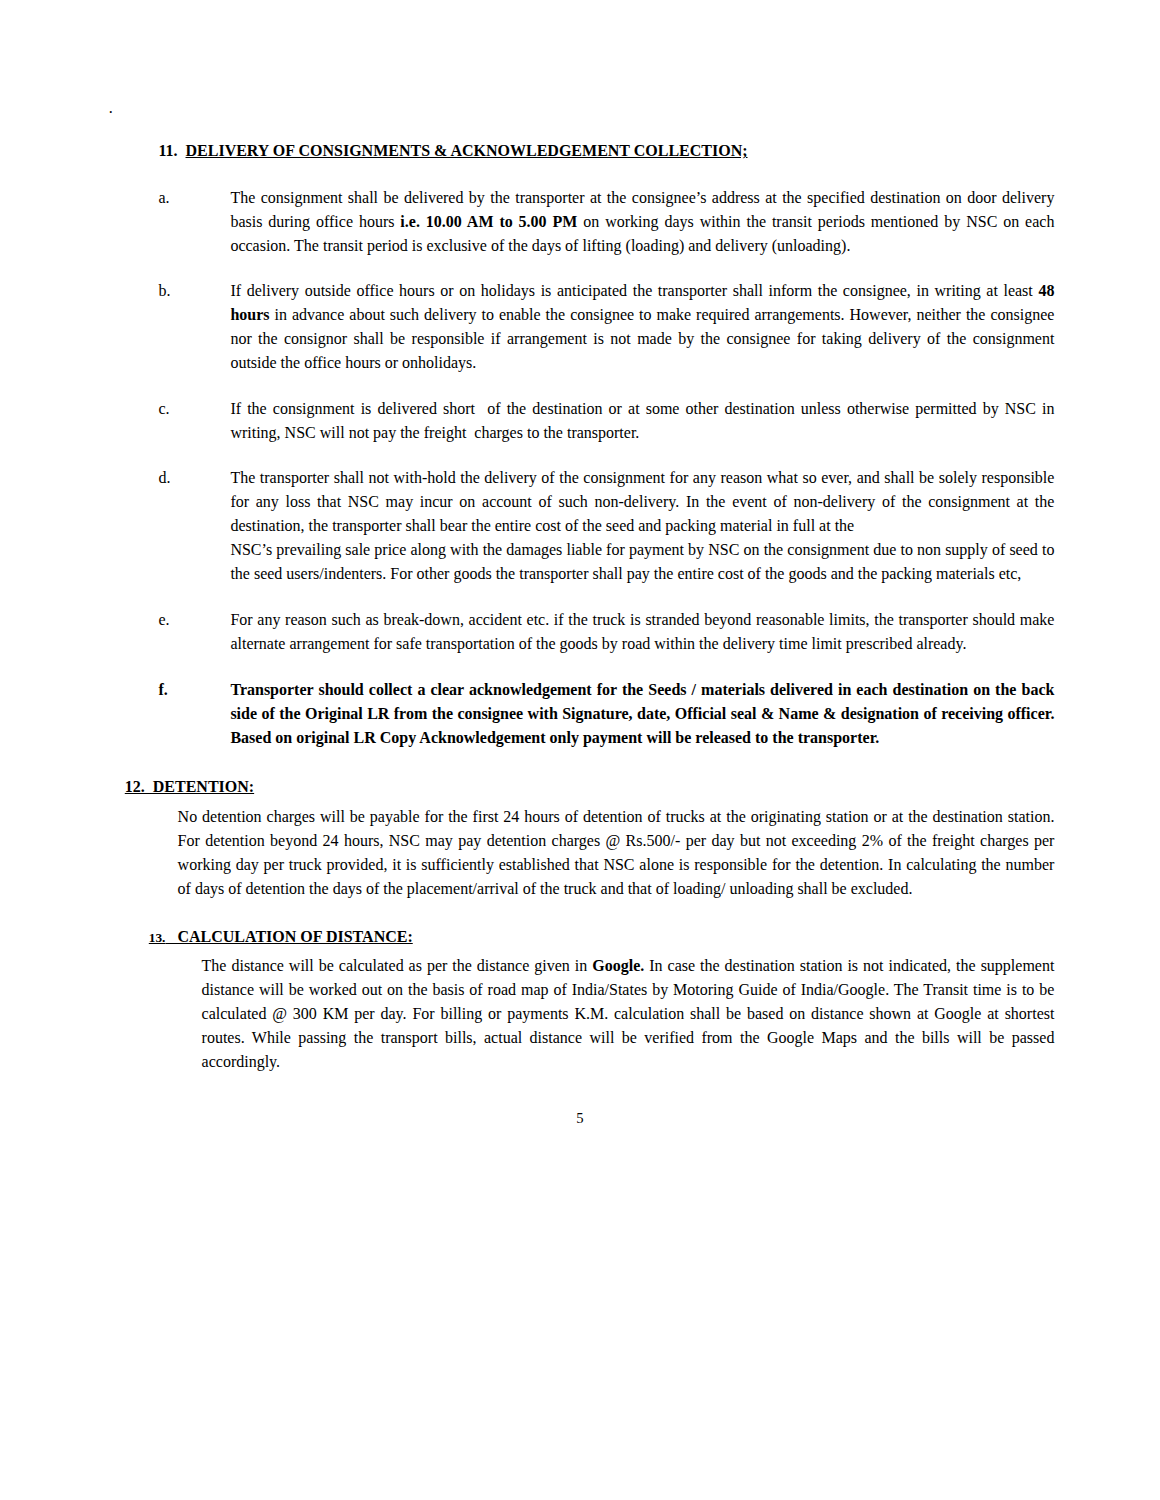.
11. DELIVERY OF CONSIGNMENTS & ACKNOWLEDGEMENT COLLECTION;
a. The consignment shall be delivered by the transporter at the consignee’s address at the specified destination on door delivery basis during office hours i.e. 10.00 AM to 5.00 PM on working days within the transit periods mentioned by NSC on each occasion. The transit period is exclusive of the days of lifting (loading) and delivery (unloading).
b. If delivery outside office hours or on holidays is anticipated the transporter shall inform the consignee, in writing at least 48 hours in advance about such delivery to enable the consignee to make required arrangements. However, neither the consignee nor the consignor shall be responsible if arrangement is not made by the consignee for taking delivery of the consignment outside the office hours or onholidays.
c. If the consignment is delivered short of the destination or at some other destination unless otherwise permitted by NSC in writing, NSC will not pay the freight charges to the transporter.
d. The transporter shall not with-hold the delivery of the consignment for any reason what so ever, and shall be solely responsible for any loss that NSC may incur on account of such non-delivery. In the event of non-delivery of the consignment at the destination, the transporter shall bear the entire cost of the seed and packing material in full at the
NSC’s prevailing sale price along with the damages liable for payment by NSC on the consignment due to non supply of seed to the seed users/indenters. For other goods the transporter shall pay the entire cost of the goods and the packing materials etc,
e. For any reason such as break-down, accident etc. if the truck is stranded beyond reasonable limits, the transporter should make alternate arrangement for safe transportation of the goods by road within the delivery time limit prescribed already.
f. Transporter should collect a clear acknowledgement for the Seeds / materials delivered in each destination on the back side of the Original LR from the consignee with Signature, date, Official seal & Name & designation of receiving officer. Based on original LR Copy Acknowledgement only payment will be released to the transporter.
12. DETENTION:
No detention charges will be payable for the first 24 hours of detention of trucks at the originating station or at the destination station. For detention beyond 24 hours, NSC may pay detention charges @ Rs.500/- per day but not exceeding 2% of the freight charges per working day per truck provided, it is sufficiently established that NSC alone is responsible for the detention. In calculating the number of days of detention the days of the placement/arrival of the truck and that of loading/ unloading shall be excluded.
13. CALCULATION OF DISTANCE:
The distance will be calculated as per the distance given in Google. In case the destination station is not indicated, the supplement distance will be worked out on the basis of road map of India/States by Motoring Guide of India/Google. The Transit time is to be calculated @ 300 KM per day. For billing or payments K.M. calculation shall be based on distance shown at Google at shortest routes. While passing the transport bills, actual distance will be verified from the Google Maps and the bills will be passed accordingly.
5